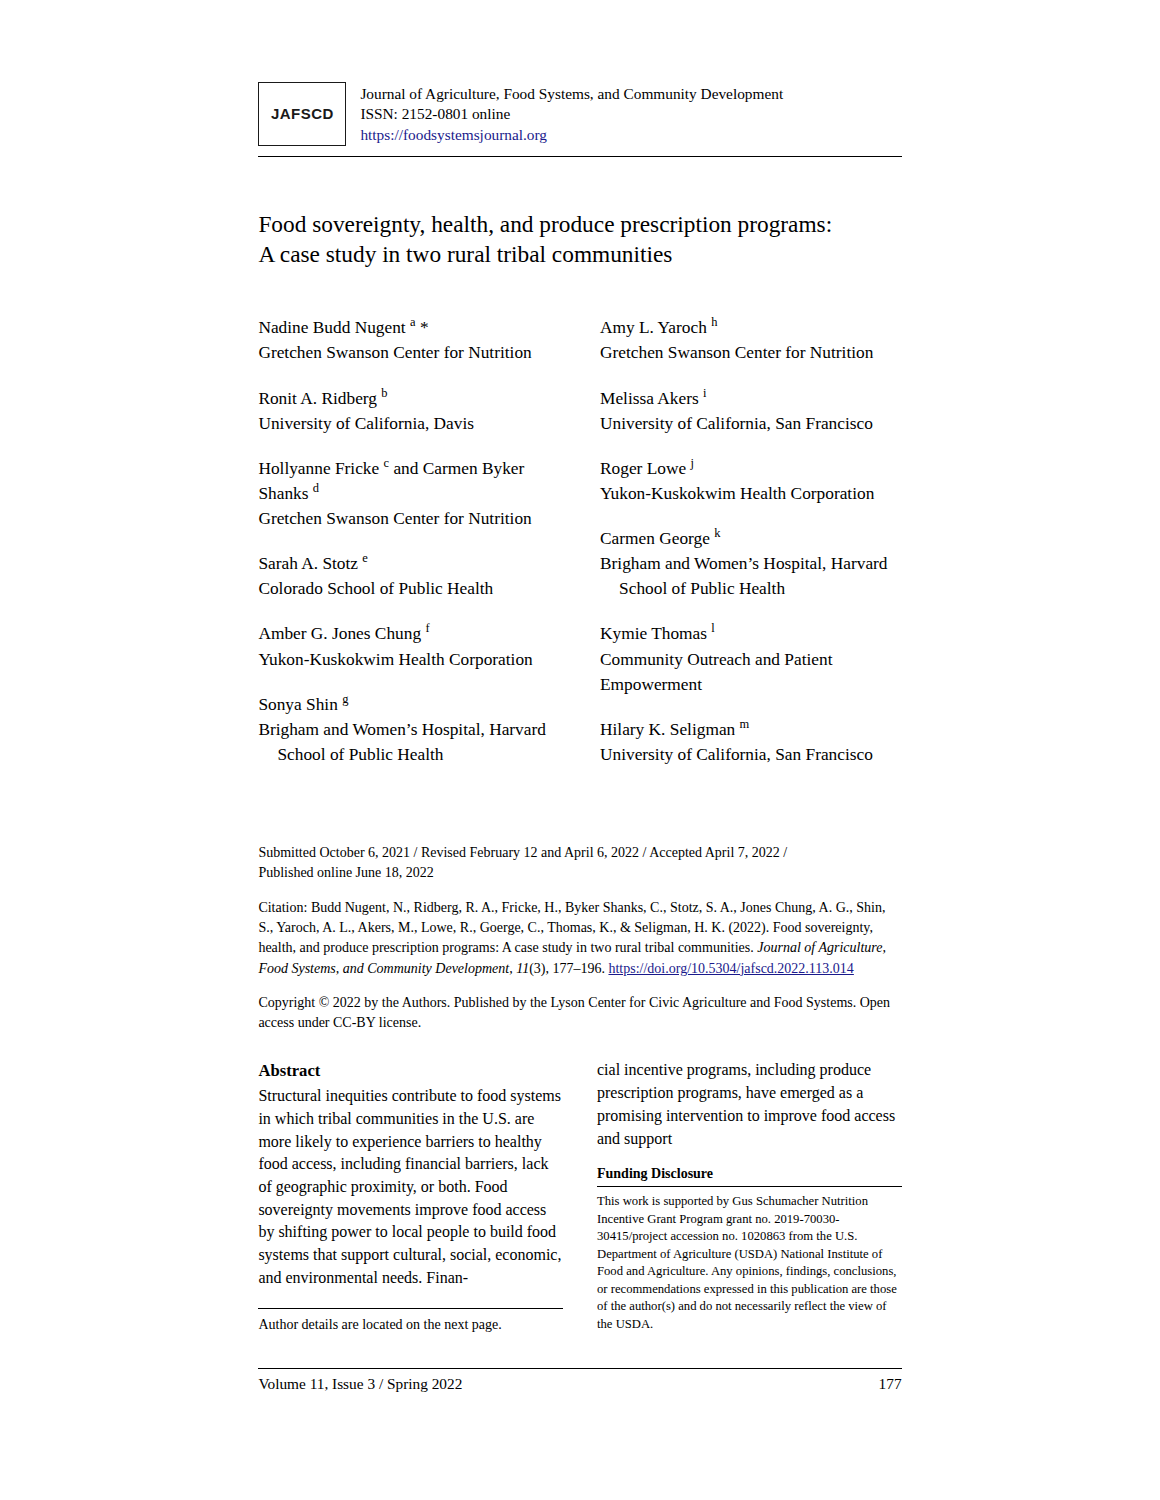JAFSCD
Journal of Agriculture, Food Systems, and Community Development
ISSN: 2152-0801 online
https://foodsystemsjournal.org
Food sovereignty, health, and produce prescription programs:
A case study in two rural tribal communities
Nadine Budd Nugent a * Gretchen Swanson Center for Nutrition
Ronit A. Ridberg b University of California, Davis
Hollyanne Fricke c and Carmen Byker Shanks d Gretchen Swanson Center for Nutrition
Sarah A. Stotz e Colorado School of Public Health
Amber G. Jones Chung f Yukon-Kuskokwim Health Corporation
Sonya Shin g Brigham and Women’s Hospital, HarvardSchool of Public Health
Amy L. Yaroch h Gretchen Swanson Center for Nutrition
Melissa Akers i University of California, San Francisco
Roger Lowe j Yukon-Kuskokwim Health Corporation
Carmen George k Brigham and Women’s Hospital, HarvardSchool of Public Health
Kymie Thomas l Community Outreach and Patient Empowerment
Hilary K. Seligman m University of California, San Francisco
Submitted October 6, 2021 / Revised February 12 and April 6, 2022 / Accepted April 7, 2022 /
Published online June 18, 2022
Citation: Budd Nugent, N., Ridberg, R. A., Fricke, H., Byker Shanks, C., Stotz, S. A., Jones Chung, A. G., Shin, S., Yaroch, A. L., Akers, M., Lowe, R., Goerge, C., Thomas, K., & Seligman, H. K. (2022). Food sovereignty, health, and produce prescription programs: A case study in two rural tribal communities. Journal of Agriculture, Food Systems, and Community Development, 11(3), 177–196. https://doi.org/10.5304/jafscd.2022.113.014
Copyright © 2022 by the Authors. Published by the Lyson Center for Civic Agriculture and Food Systems. Open access under CC-BY license.
Abstract
Structural inequities contribute to food systems in which tribal communities in the U.S. are more likely to experience barriers to healthy food access, including financial barriers, lack of geographic proximity, or both. Food sovereignty movements improve food access by shifting power to local people to build food systems that support cultural, social, economic, and environmental needs. Finan-
Author details are located on the next page.
cial incentive programs, including produce prescription programs, have emerged as a promising intervention to improve food access and support
Funding Disclosure
This work is supported by Gus Schumacher Nutrition Incentive Grant Program grant no. 2019-70030-30415/project accession no. 1020863 from the U.S. Department of Agriculture (USDA) National Institute of Food and Agriculture. Any opinions, findings, conclusions, or recommendations expressed in this publication are those of the author(s) and do not necessarily reflect the view of the USDA.
Volume 11, Issue 3 / Spring 2022
177